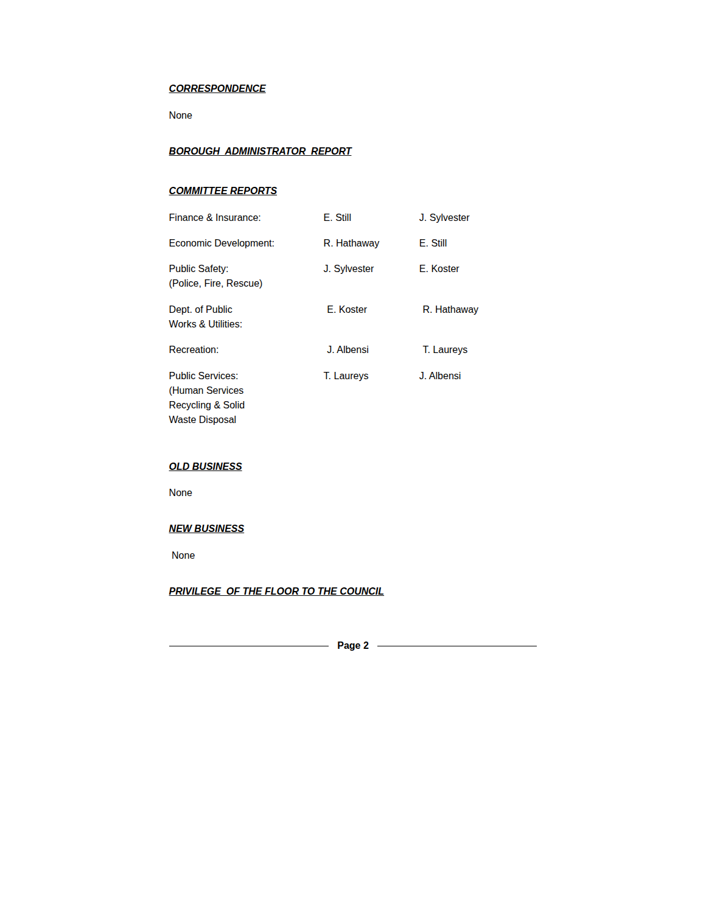CORRESPONDENCE
None
BOROUGH ADMINISTRATOR REPORT
COMMITTEE REPORTS
| Finance & Insurance: | E. Still | J. Sylvester |
| Economic Development: | R. Hathaway | E. Still |
| Public Safety: (Police, Fire, Rescue) | J. Sylvester | E. Koster |
| Dept. of Public Works & Utilities: | E. Koster | R. Hathaway |
| Recreation: | J. Albensi | T. Laureys |
| Public Services: (Human Services Recycling & Solid Waste Disposal | T. Laureys | J. Albensi |
OLD BUSINESS
None
NEW BUSINESS
None
PRIVILEGE OF THE FLOOR TO THE COUNCIL
Page 2